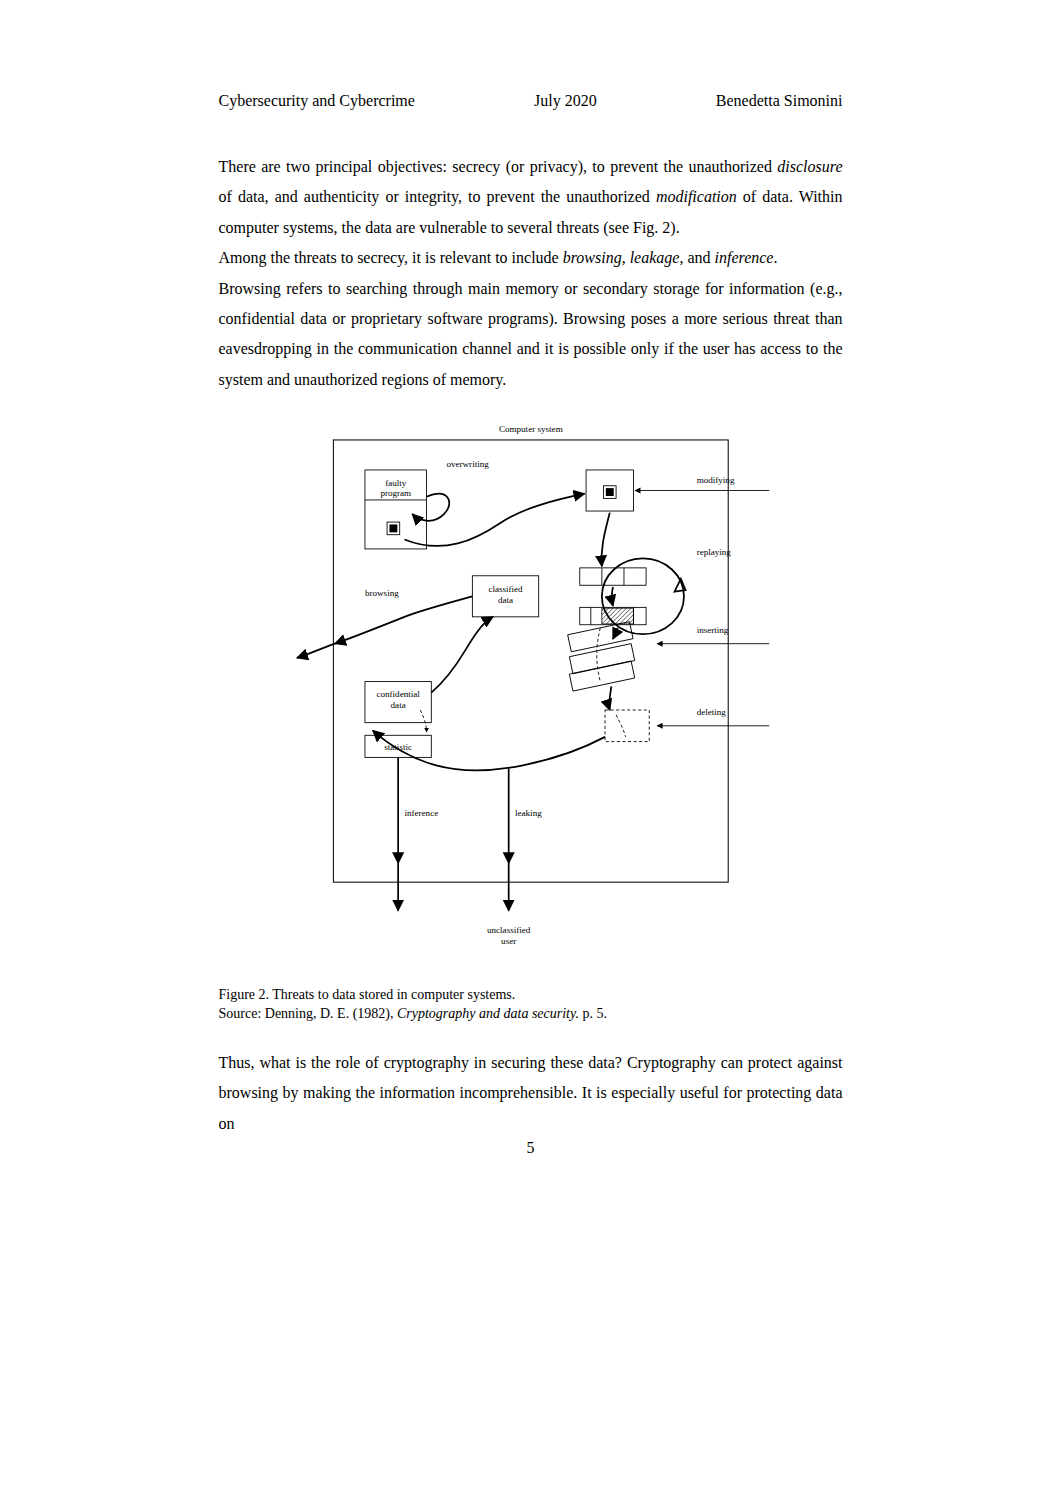Cybersecurity and Cybercrime July 2020 Benedetta Simonini
There are two principal objectives: secrecy (or privacy), to prevent the unauthorized disclosure of data, and authenticity or integrity, to prevent the unauthorized modification of data. Within computer systems, the data are vulnerable to several threats (see Fig. 2).
Among the threats to secrecy, it is relevant to include browsing, leakage, and inference.
Browsing refers to searching through main memory or secondary storage for information (e.g., confidential data or proprietary software programs). Browsing poses a more serious threat than eavesdropping in the communication channel and it is possible only if the user has access to the system and unauthorized regions of memory.
Computer system faulty program overwriting modifying replaying classified data browsing inserting confidential data statistic deleting inference leaking unclassified user
Figure 2. Threats to data stored in computer systems.
Source: Denning, D. E. (1982), Cryptography and data security. p. 5.
Thus, what is the role of cryptography in securing these data? Cryptography can protect against browsing by making the information incomprehensible. It is especially useful for protecting data on
5